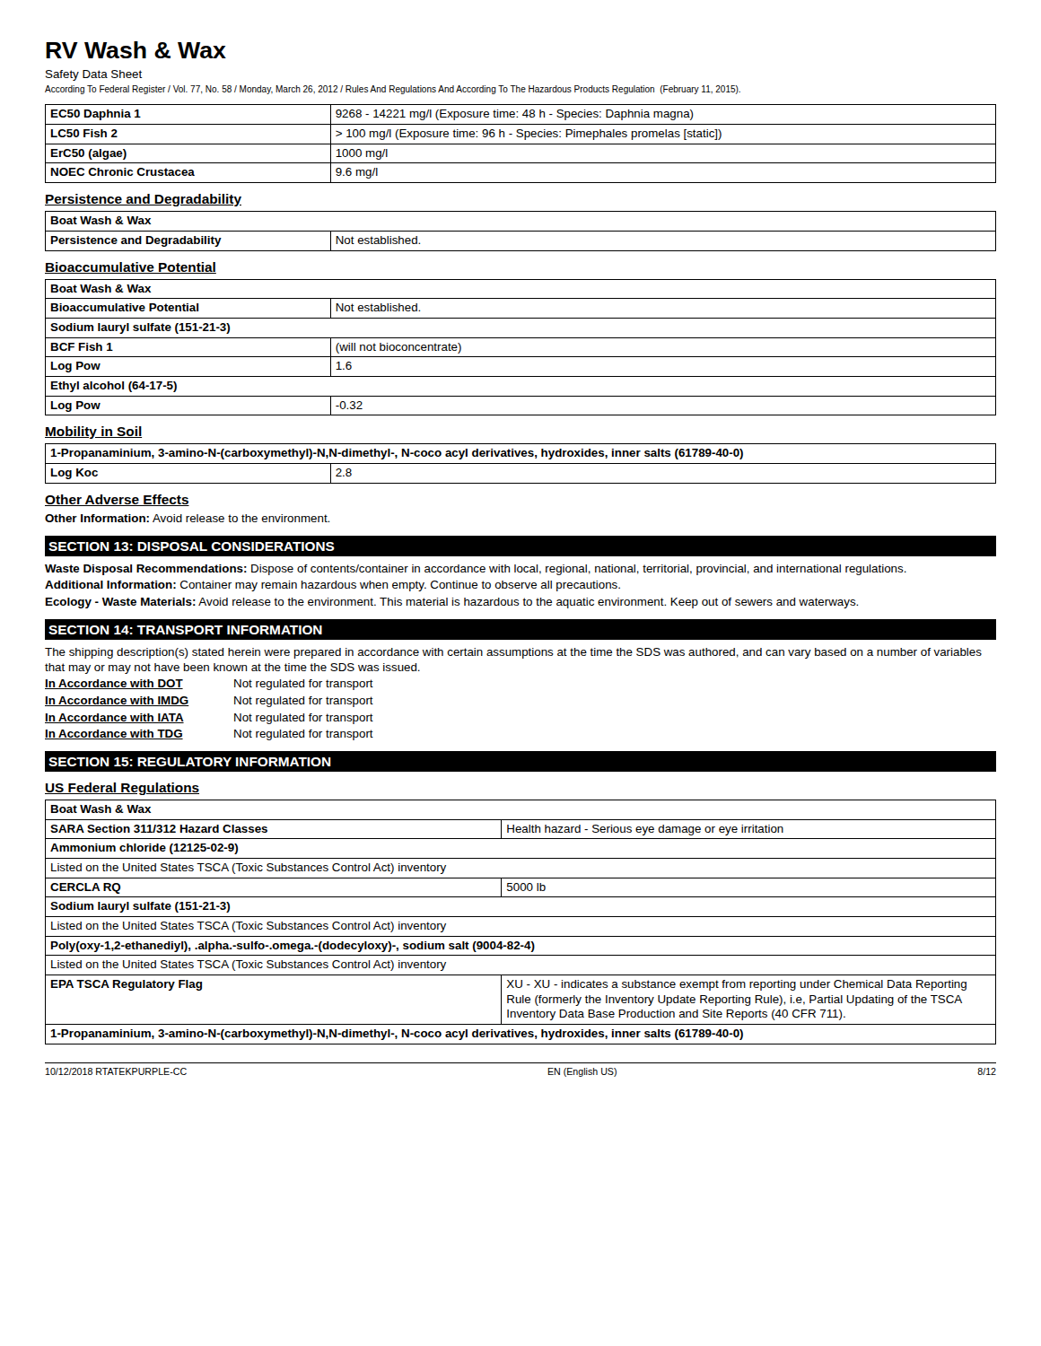RV Wash & Wax
Safety Data Sheet
According To Federal Register / Vol. 77, No. 58 / Monday, March 26, 2012 / Rules And Regulations And According To The Hazardous Products Regulation (February 11, 2015).
| EC50 Daphnia 1 | 9268 - 14221 mg/l (Exposure time: 48 h - Species: Daphnia magna) |
| LC50 Fish 2 | > 100 mg/l (Exposure time: 96 h - Species: Pimephales promelas [static]) |
| ErC50 (algae) | 1000 mg/l |
| NOEC Chronic Crustacea | 9.6 mg/l |
Persistence and Degradability
| Boat Wash & Wax |
| Persistence and Degradability | Not established. |
Bioaccumulative Potential
| Boat Wash & Wax |
| Bioaccumulative Potential | Not established. |
| Sodium lauryl sulfate (151-21-3) |
| BCF Fish 1 | (will not bioconcentrate) |
| Log Pow | 1.6 |
| Ethyl alcohol (64-17-5) |
| Log Pow | -0.32 |
Mobility in Soil
| 1-Propanaminium, 3-amino-N-(carboxymethyl)-N,N-dimethyl-, N-coco acyl derivatives, hydroxides, inner salts (61789-40-0) |
| Log Koc | 2.8 |
Other Adverse Effects
Other Information: Avoid release to the environment.
SECTION 13: DISPOSAL CONSIDERATIONS
Waste Disposal Recommendations: Dispose of contents/container in accordance with local, regional, national, territorial, provincial, and international regulations.
Additional Information: Container may remain hazardous when empty. Continue to observe all precautions.
Ecology - Waste Materials: Avoid release to the environment. This material is hazardous to the aquatic environment. Keep out of sewers and waterways.
SECTION 14: TRANSPORT INFORMATION
The shipping description(s) stated herein were prepared in accordance with certain assumptions at the time the SDS was authored, and can vary based on a number of variables that may or may not have been known at the time the SDS was issued.
In Accordance with DOT Not regulated for transport
In Accordance with IMDG Not regulated for transport
In Accordance with IATA Not regulated for transport
In Accordance with TDG Not regulated for transport
SECTION 15: REGULATORY INFORMATION
US Federal Regulations
| Boat Wash & Wax |
| SARA Section 311/312 Hazard Classes | Health hazard - Serious eye damage or eye irritation |
| Ammonium chloride (12125-02-9) |
| Listed on the United States TSCA (Toxic Substances Control Act) inventory |
| CERCLA RQ | 5000 lb |
| Sodium lauryl sulfate (151-21-3) |
| Listed on the United States TSCA (Toxic Substances Control Act) inventory |
| Poly(oxy-1,2-ethanediyl), .alpha.-sulfo-.omega.-(dodecyloxy)-, sodium salt (9004-82-4) |
| Listed on the United States TSCA (Toxic Substances Control Act) inventory |
| EPA TSCA Regulatory Flag | XU - XU - indicates a substance exempt from reporting under Chemical Data Reporting Rule (formerly the Inventory Update Reporting Rule), i.e, Partial Updating of the TSCA Inventory Data Base Production and Site Reports (40 CFR 711). |
| 1-Propanaminium, 3-amino-N-(carboxymethyl)-N,N-dimethyl-, N-coco acyl derivatives, hydroxides, inner salts (61789-40-0) |
10/12/2018 RTATEKPURPLE-CC EN (English US) 8/12